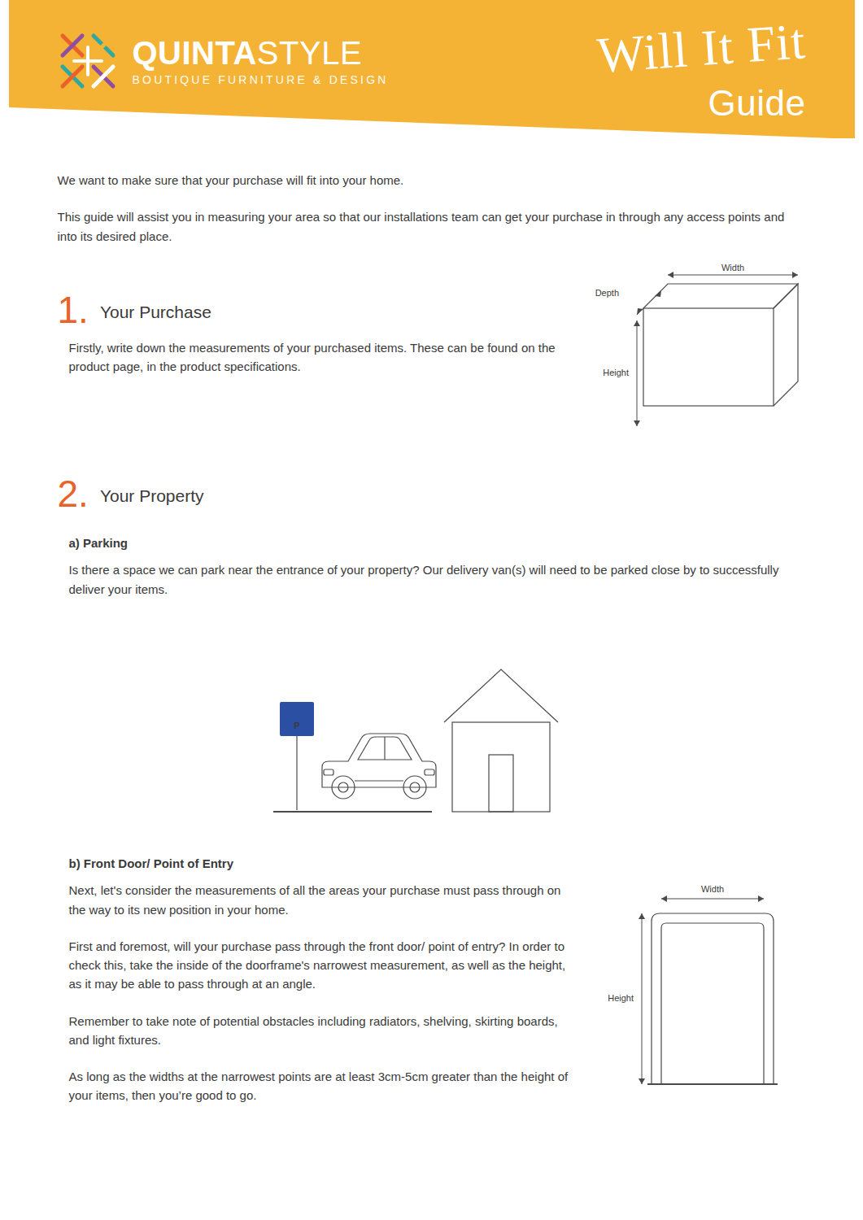QUINTASTYLE
BOUTIQUE FURNITURE & DESIGN
Will It Fit Guide
We want to make sure that your purchase will fit into your home.
This guide will assist you in measuring your area so that our installations team can get your purchase in through any access points and into its desired place.
1.
Your Purchase
Firstly, write down the measurements of your purchased items. These can be found on the product page, in the product specifications.
Width Depth Height
2.
Your Property
a) Parking
Is there a space we can park near the entrance of your property? Our delivery van(s) will need to be parked close by to successfully deliver your items.
P
b) Front Door/ Point of Entry
Next, let's consider the measurements of all the areas your purchase must pass through on the way to its new position in your home.
First and foremost, will your purchase pass through the front door/ point of entry? In order to check this, take the inside of the doorframe's narrowest measurement, as well as the height, as it may be able to pass through at an angle.
Remember to take note of potential obstacles including radiators, shelving, skirting boards, and light fixtures.
As long as the widths at the narrowest points are at least 3cm-5cm greater than the height of your items, then you’re good to go.
Width Height